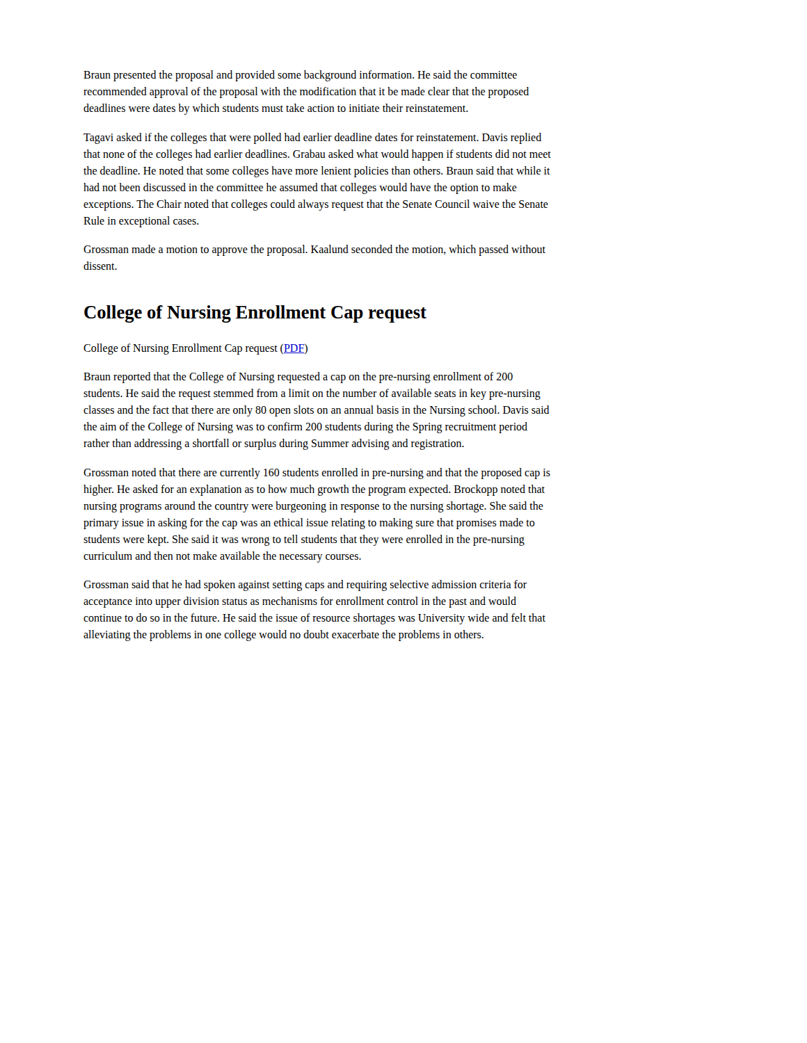Braun presented the proposal and provided some background information. He said the committee recommended approval of the proposal with the modification that it be made clear that the proposed deadlines were dates by which students must take action to initiate their reinstatement.
Tagavi asked if the colleges that were polled had earlier deadline dates for reinstatement. Davis replied that none of the colleges had earlier deadlines. Grabau asked what would happen if students did not meet the deadline. He noted that some colleges have more lenient policies than others. Braun said that while it had not been discussed in the committee he assumed that colleges would have the option to make exceptions. The Chair noted that colleges could always request that the Senate Council waive the Senate Rule in exceptional cases.
Grossman made a motion to approve the proposal. Kaalund seconded the motion, which passed without dissent.
College of Nursing Enrollment Cap request
College of Nursing Enrollment Cap request (PDF)
Braun reported that the College of Nursing requested a cap on the pre-nursing enrollment of 200 students. He said the request stemmed from a limit on the number of available seats in key pre-nursing classes and the fact that there are only 80 open slots on an annual basis in the Nursing school. Davis said the aim of the College of Nursing was to confirm 200 students during the Spring recruitment period rather than addressing a shortfall or surplus during Summer advising and registration.
Grossman noted that there are currently 160 students enrolled in pre-nursing and that the proposed cap is higher. He asked for an explanation as to how much growth the program expected. Brockopp noted that nursing programs around the country were burgeoning in response to the nursing shortage. She said the primary issue in asking for the cap was an ethical issue relating to making sure that promises made to students were kept. She said it was wrong to tell students that they were enrolled in the pre-nursing curriculum and then not make available the necessary courses.
Grossman said that he had spoken against setting caps and requiring selective admission criteria for acceptance into upper division status as mechanisms for enrollment control in the past and would continue to do so in the future. He said the issue of resource shortages was University wide and felt that alleviating the problems in one college would no doubt exacerbate the problems in others.